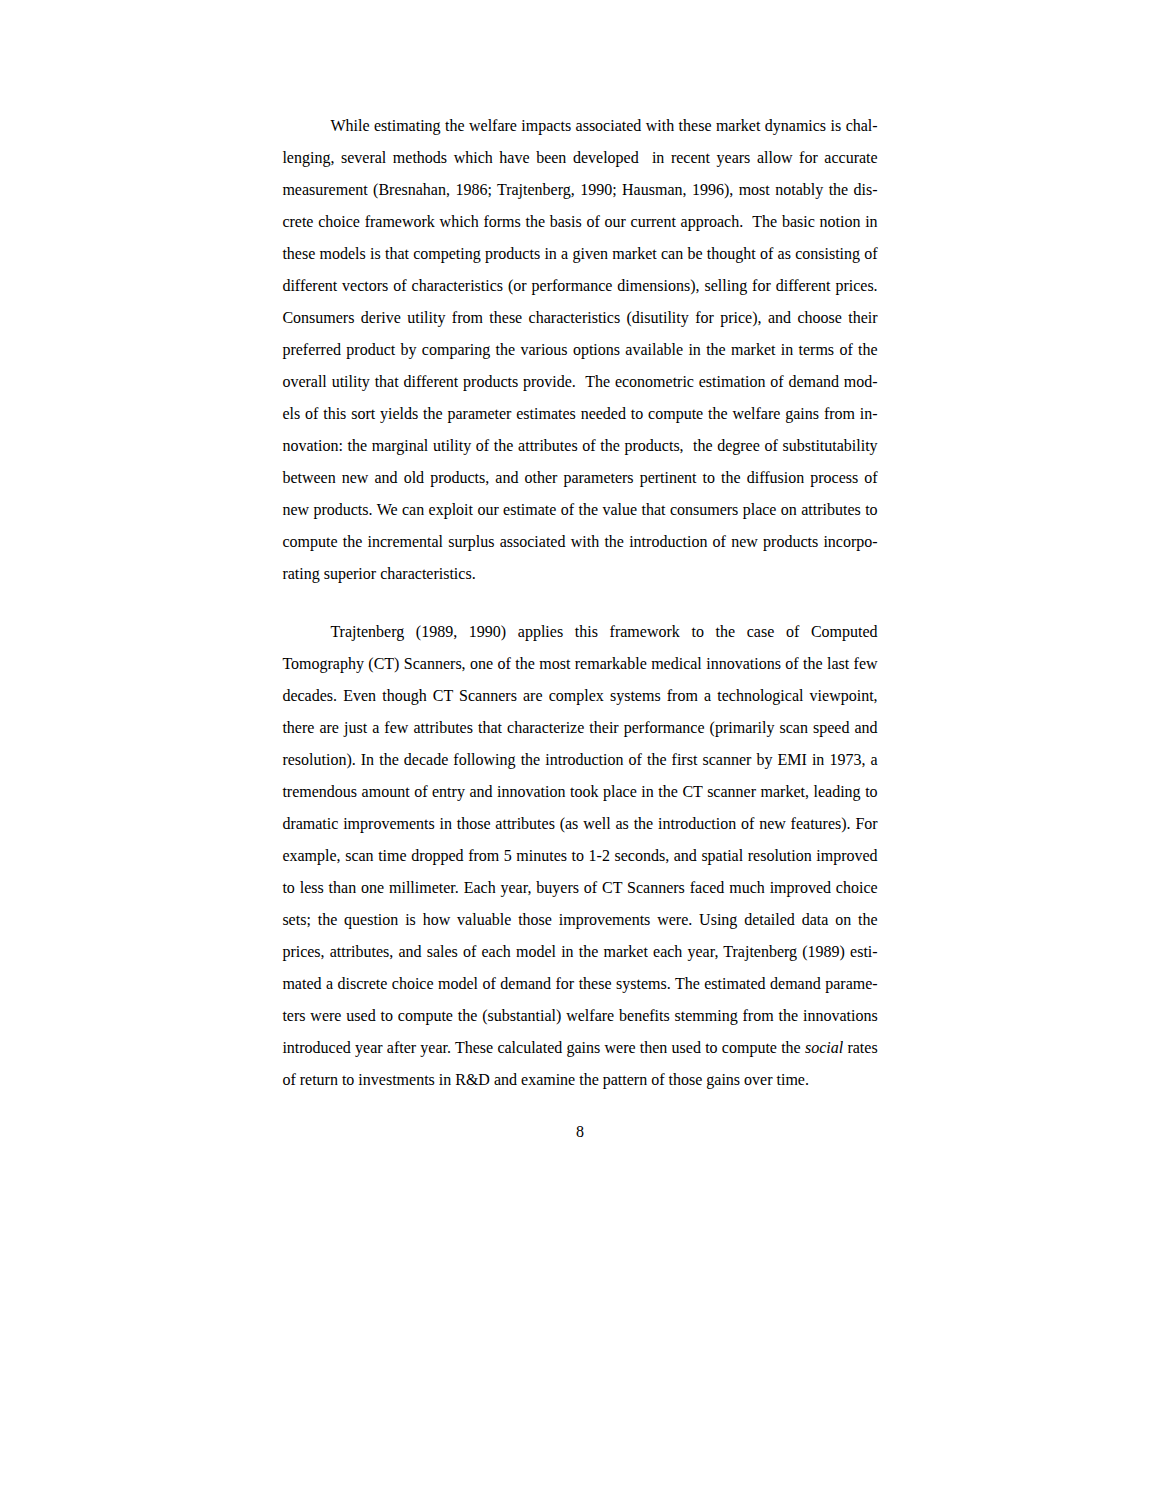While estimating the welfare impacts associated with these market dynamics is challenging, several methods which have been developed in recent years allow for accurate measurement (Bresnahan, 1986; Trajtenberg, 1990; Hausman, 1996), most notably the discrete choice framework which forms the basis of our current approach. The basic notion in these models is that competing products in a given market can be thought of as consisting of different vectors of characteristics (or performance dimensions), selling for different prices. Consumers derive utility from these characteristics (disutility for price), and choose their preferred product by comparing the various options available in the market in terms of the overall utility that different products provide. The econometric estimation of demand models of this sort yields the parameter estimates needed to compute the welfare gains from innovation: the marginal utility of the attributes of the products, the degree of substitutability between new and old products, and other parameters pertinent to the diffusion process of new products. We can exploit our estimate of the value that consumers place on attributes to compute the incremental surplus associated with the introduction of new products incorporating superior characteristics.
Trajtenberg (1989, 1990) applies this framework to the case of Computed Tomography (CT) Scanners, one of the most remarkable medical innovations of the last few decades. Even though CT Scanners are complex systems from a technological viewpoint, there are just a few attributes that characterize their performance (primarily scan speed and resolution). In the decade following the introduction of the first scanner by EMI in 1973, a tremendous amount of entry and innovation took place in the CT scanner market, leading to dramatic improvements in those attributes (as well as the introduction of new features). For example, scan time dropped from 5 minutes to 1-2 seconds, and spatial resolution improved to less than one millimeter. Each year, buyers of CT Scanners faced much improved choice sets; the question is how valuable those improvements were. Using detailed data on the prices, attributes, and sales of each model in the market each year, Trajtenberg (1989) estimated a discrete choice model of demand for these systems. The estimated demand parameters were used to compute the (substantial) welfare benefits stemming from the innovations introduced year after year. These calculated gains were then used to compute the social rates of return to investments in R&D and examine the pattern of those gains over time.
8